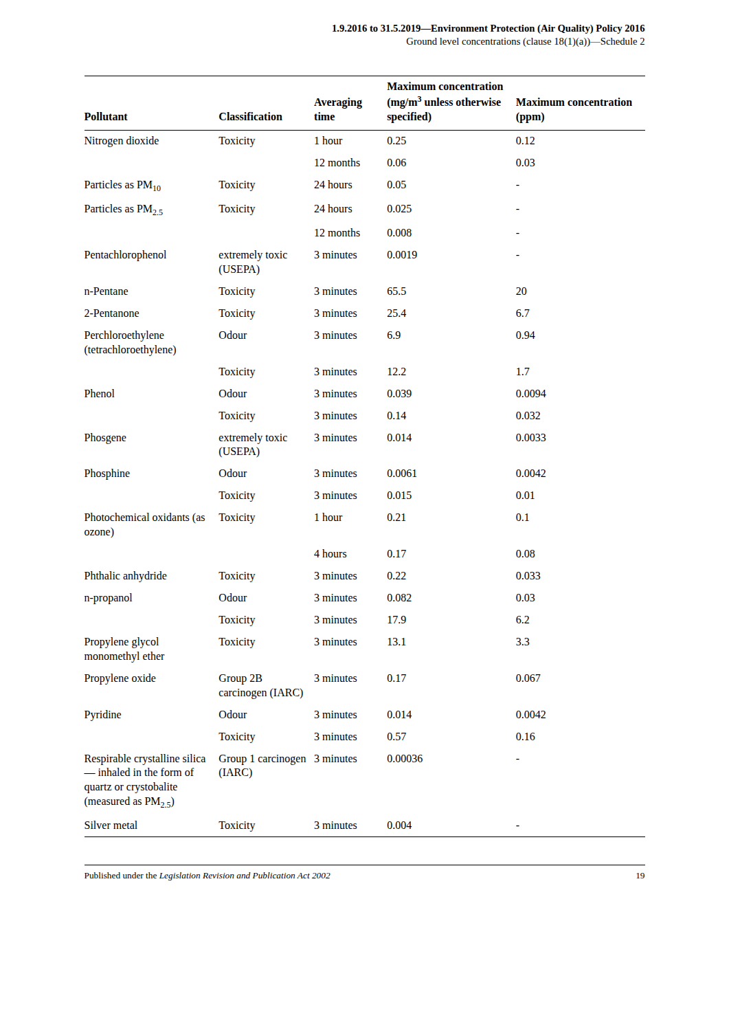1.9.2016 to 31.5.2019—Environment Protection (Air Quality) Policy 2016
Ground level concentrations (clause 18(1)(a))—Schedule 2
| Pollutant | Classification | Averaging time | Maximum concentration (mg/m 3 unless otherwise specified) | Maximum concentration (ppm) |
| --- | --- | --- | --- | --- |
| Nitrogen dioxide | Toxicity | 1 hour | 0.25 | 0.12 |
| | | 12 months | 0.06 | 0.03 |
| Particles as PM 10 | Toxicity | 24 hours | 0.05 | - |
| Particles as PM 2.5 | Toxicity | 24 hours | 0.025 | - |
| | | 12 months | 0.008 | - |
| Pentachlorophenol | extremely toxic (USEPA) | 3 minutes | 0.0019 | - |
| n-Pentane | Toxicity | 3 minutes | 65.5 | 20 |
| 2-Pentanone | Toxicity | 3 minutes | 25.4 | 6.7 |
| Perchloroethylene (tetrachloroethylene) | Odour | 3 minutes | 6.9 | 0.94 |
| | Toxicity | 3 minutes | 12.2 | 1.7 |
| Phenol | Odour | 3 minutes | 0.039 | 0.0094 |
| | Toxicity | 3 minutes | 0.14 | 0.032 |
| Phosgene | extremely toxic (USEPA) | 3 minutes | 0.014 | 0.0033 |
| Phosphine | Odour | 3 minutes | 0.0061 | 0.0042 |
| | Toxicity | 3 minutes | 0.015 | 0.01 |
| Photochemical oxidants (as ozone) | Toxicity | 1 hour | 0.21 | 0.1 |
| | | 4 hours | 0.17 | 0.08 |
| Phthalic anhydride | Toxicity | 3 minutes | 0.22 | 0.033 |
| n-propanol | Odour | 3 minutes | 0.082 | 0.03 |
| | Toxicity | 3 minutes | 17.9 | 6.2 |
| Propylene glycol monomethyl ether | Toxicity | 3 minutes | 13.1 | 3.3 |
| Propylene oxide | Group 2B carcinogen (IARC) | 3 minutes | 0.17 | 0.067 |
| Pyridine | Odour | 3 minutes | 0.014 | 0.0042 |
| | Toxicity | 3 minutes | 0.57 | 0.16 |
| Respirable crystalline silica— inhaled in the form of quartz or crystobalite (measured as PM 2.5 ) | Group 1 carcinogen (IARC) | 3 minutes | 0.00036 | - |
| Silver metal | Toxicity | 3 minutes | 0.004 | - |
Published under the Legislation Revision and Publication Act 2002
19